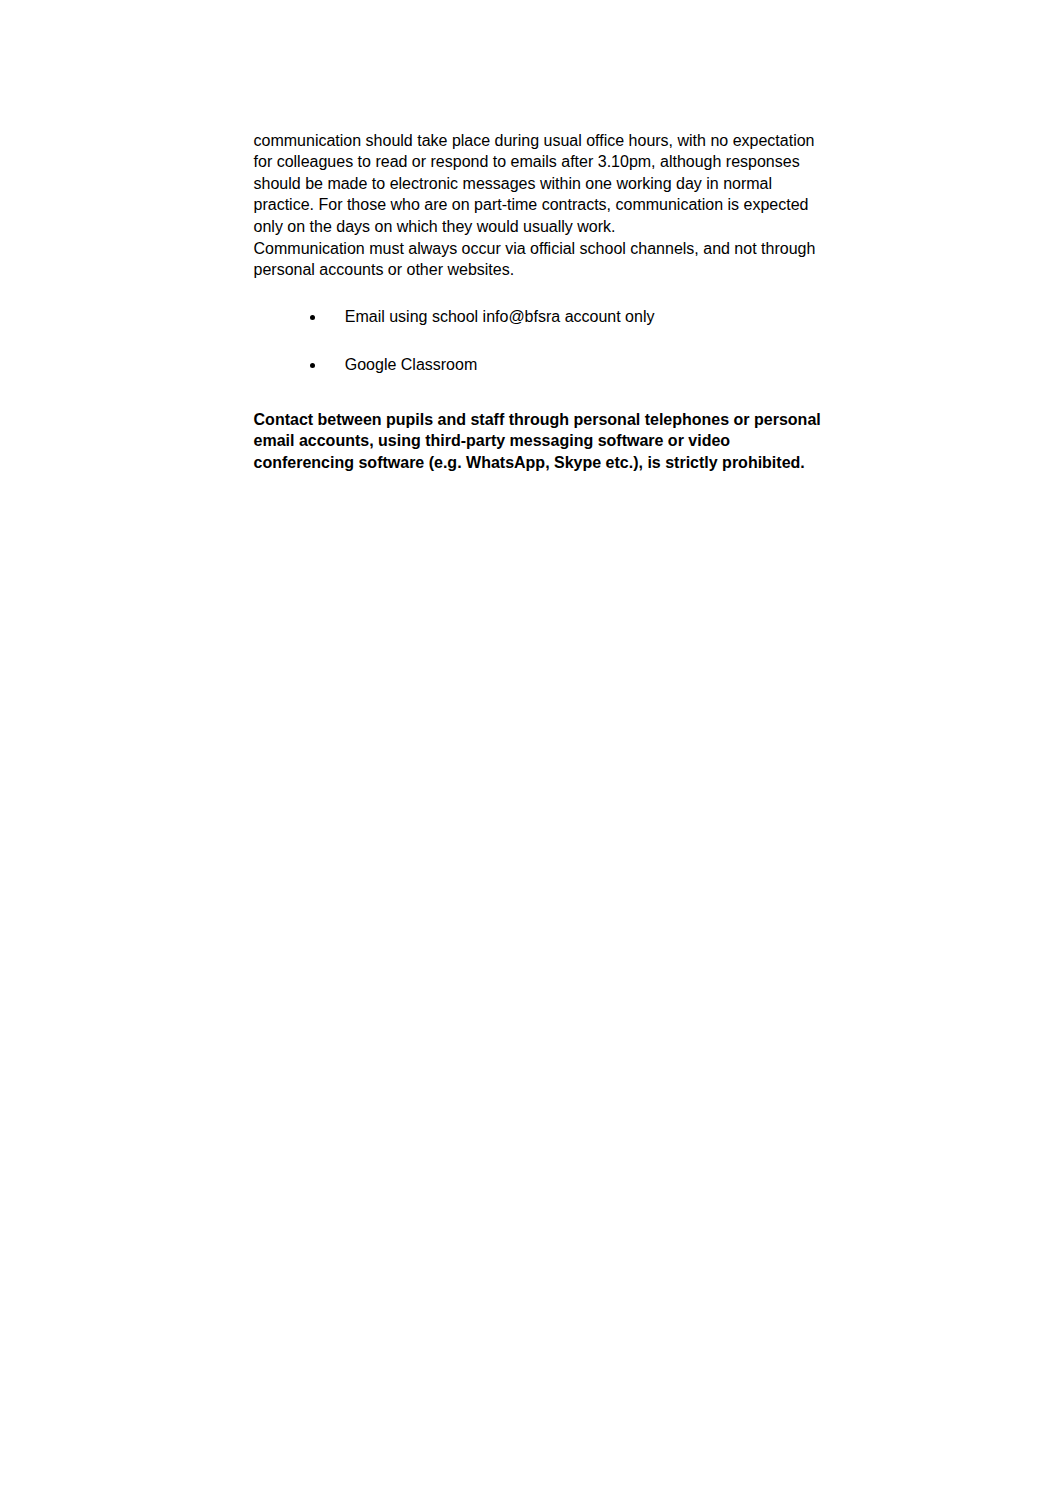communication should take place during usual office hours, with no expectation for colleagues to read or respond to emails after 3.10pm, although responses should be made to electronic messages within one working day in normal practice. For those who are on part-time contracts, communication is expected only on the days on which they would usually work.
Communication must always occur via official school channels, and not through personal accounts or other websites.
Email using school info@bfsra account only
Google Classroom
Contact between pupils and staff through personal telephones or personal email accounts, using third-party messaging software or video conferencing software (e.g. WhatsApp, Skype etc.), is strictly prohibited.